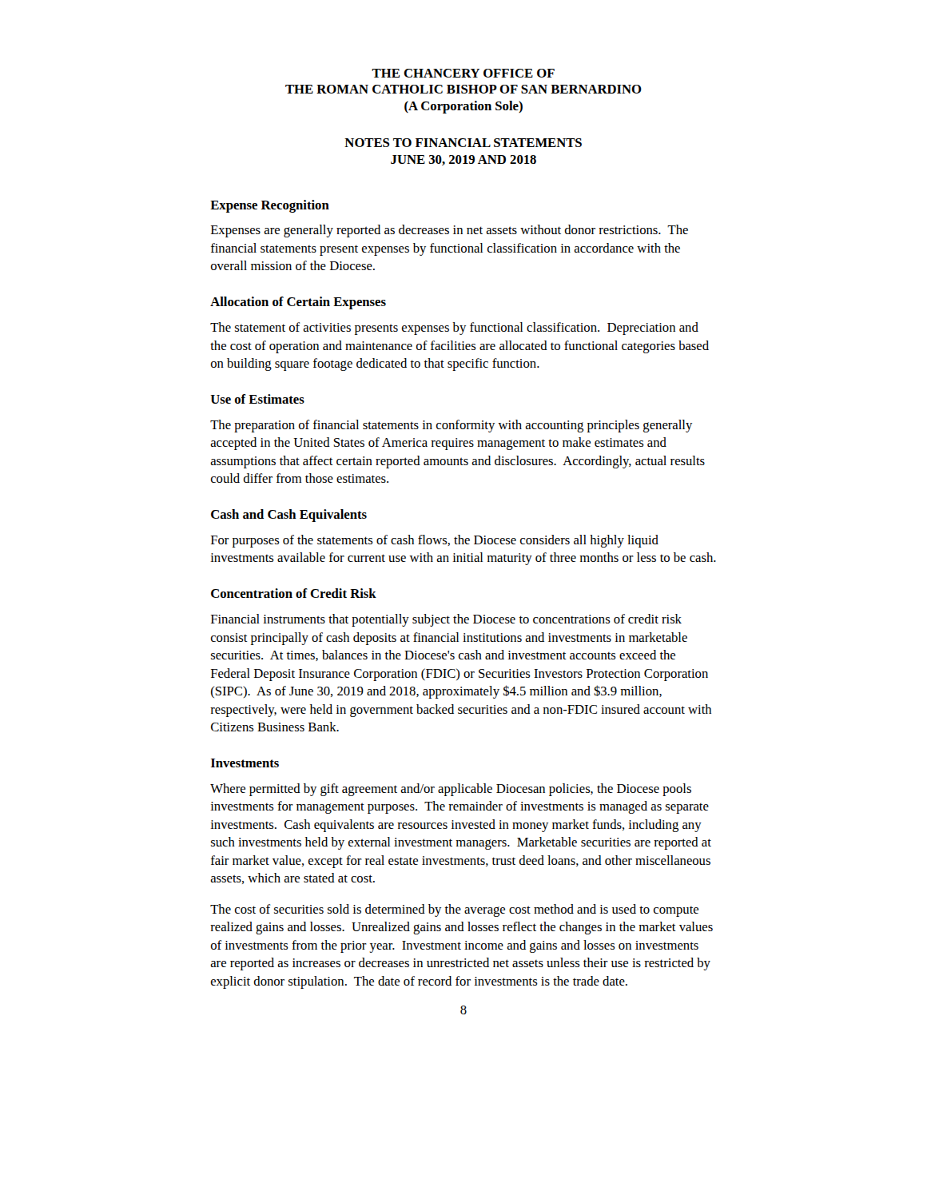THE CHANCERY OFFICE OF THE ROMAN CATHOLIC BISHOP OF SAN BERNARDINO (A Corporation Sole)
NOTES TO FINANCIAL STATEMENTS JUNE 30, 2019 AND 2018
Expense Recognition
Expenses are generally reported as decreases in net assets without donor restrictions. The financial statements present expenses by functional classification in accordance with the overall mission of the Diocese.
Allocation of Certain Expenses
The statement of activities presents expenses by functional classification. Depreciation and the cost of operation and maintenance of facilities are allocated to functional categories based on building square footage dedicated to that specific function.
Use of Estimates
The preparation of financial statements in conformity with accounting principles generally accepted in the United States of America requires management to make estimates and assumptions that affect certain reported amounts and disclosures. Accordingly, actual results could differ from those estimates.
Cash and Cash Equivalents
For purposes of the statements of cash flows, the Diocese considers all highly liquid investments available for current use with an initial maturity of three months or less to be cash.
Concentration of Credit Risk
Financial instruments that potentially subject the Diocese to concentrations of credit risk consist principally of cash deposits at financial institutions and investments in marketable securities. At times, balances in the Diocese's cash and investment accounts exceed the Federal Deposit Insurance Corporation (FDIC) or Securities Investors Protection Corporation (SIPC). As of June 30, 2019 and 2018, approximately $4.5 million and $3.9 million, respectively, were held in government backed securities and a non-FDIC insured account with Citizens Business Bank.
Investments
Where permitted by gift agreement and/or applicable Diocesan policies, the Diocese pools investments for management purposes. The remainder of investments is managed as separate investments. Cash equivalents are resources invested in money market funds, including any such investments held by external investment managers. Marketable securities are reported at fair market value, except for real estate investments, trust deed loans, and other miscellaneous assets, which are stated at cost.
The cost of securities sold is determined by the average cost method and is used to compute realized gains and losses. Unrealized gains and losses reflect the changes in the market values of investments from the prior year. Investment income and gains and losses on investments are reported as increases or decreases in unrestricted net assets unless their use is restricted by explicit donor stipulation. The date of record for investments is the trade date.
8